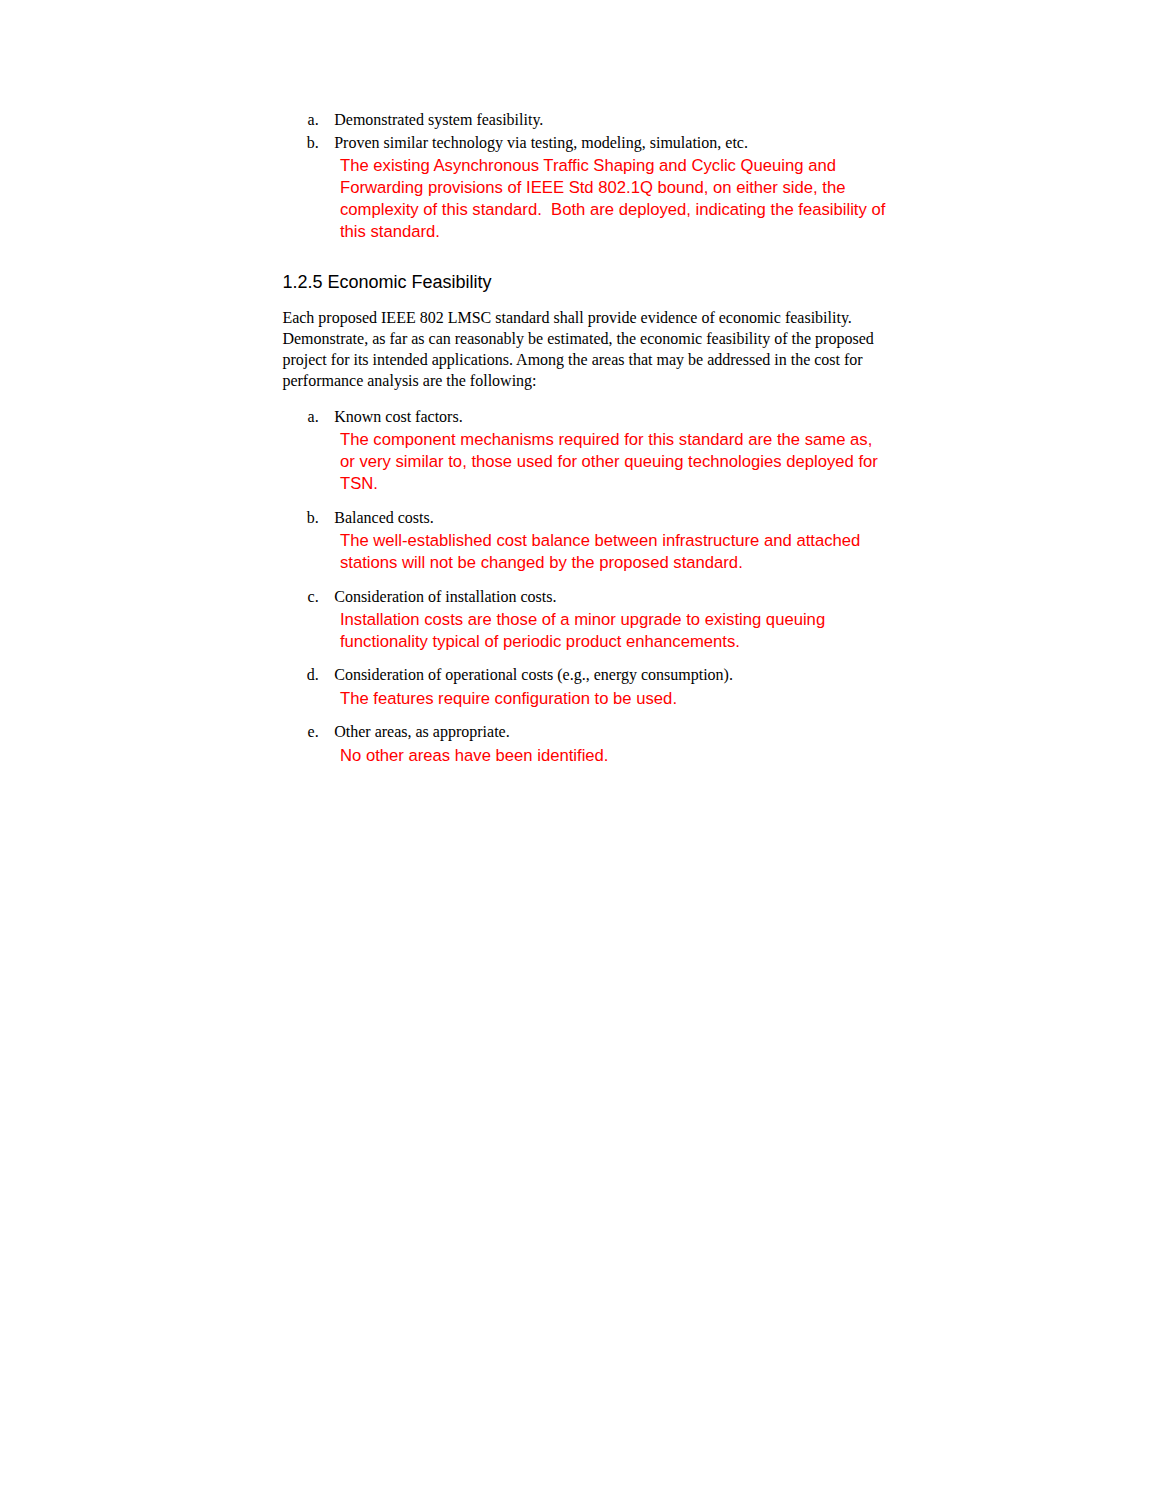Demonstrated system feasibility.
Proven similar technology via testing, modeling, simulation, etc. The existing Asynchronous Traffic Shaping and Cyclic Queuing and Forwarding provisions of IEEE Std 802.1Q bound, on either side, the complexity of this standard. Both are deployed, indicating the feasibility of this standard.
1.2.5 Economic Feasibility
Each proposed IEEE 802 LMSC standard shall provide evidence of economic feasibility. Demonstrate, as far as can reasonably be estimated, the economic feasibility of the proposed project for its intended applications. Among the areas that may be addressed in the cost for performance analysis are the following:
Known cost factors. The component mechanisms required for this standard are the same as, or very similar to, those used for other queuing technologies deployed for TSN.
Balanced costs. The well-established cost balance between infrastructure and attached stations will not be changed by the proposed standard.
Consideration of installation costs. Installation costs are those of a minor upgrade to existing queuing functionality typical of periodic product enhancements.
Consideration of operational costs (e.g., energy consumption). The features require configuration to be used.
Other areas, as appropriate. No other areas have been identified.